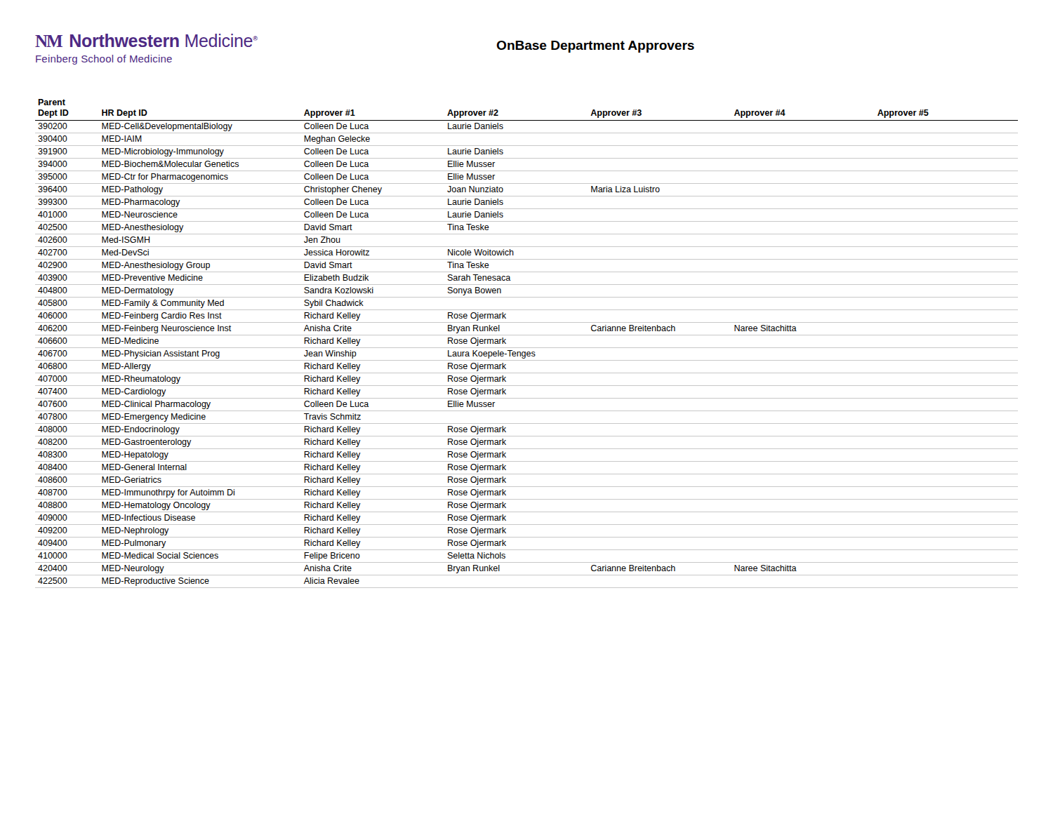NM Northwestern Medicine®
Feinberg School of Medicine
OnBase Department Approvers
| Parent | | | | | | |
| Dept ID | HR Dept ID | Approver #1 | Approver #2 | Approver #3 | Approver #4 | Approver #5 |
| 390200 | MED-Cell&DevelopmentalBiology | Colleen De Luca | Laurie Daniels | | | |
| 390400 | MED-IAIM | Meghan Gelecke | | | | |
| 391900 | MED-Microbiology-Immunology | Colleen De Luca | Laurie Daniels | | | |
| 394000 | MED-Biochem&Molecular Genetics | Colleen De Luca | Ellie Musser | | | |
| 395000 | MED-Ctr for Pharmacogenomics | Colleen De Luca | Ellie Musser | | | |
| 396400 | MED-Pathology | Christopher Cheney | Joan Nunziato | Maria Liza Luistro | | |
| 399300 | MED-Pharmacology | Colleen De Luca | Laurie Daniels | | | |
| 401000 | MED-Neuroscience | Colleen De Luca | Laurie Daniels | | | |
| 402500 | MED-Anesthesiology | David Smart | Tina Teske | | | |
| 402600 | Med-ISGMH | Jen Zhou | | | | |
| 402700 | Med-DevSci | Jessica Horowitz | Nicole Woitowich | | | |
| 402900 | MED-Anesthesiology Group | David Smart | Tina Teske | | | |
| 403900 | MED-Preventive Medicine | Elizabeth Budzik | Sarah Tenesaca | | | |
| 404800 | MED-Dermatology | Sandra Kozlowski | Sonya Bowen | | | |
| 405800 | MED-Family & Community Med | Sybil Chadwick | | | | |
| 406000 | MED-Feinberg Cardio Res Inst | Richard Kelley | Rose Ojermark | | | |
| 406200 | MED-Feinberg Neuroscience Inst | Anisha Crite | Bryan Runkel | Carianne Breitenbach | Naree Sitachitta | |
| 406600 | MED-Medicine | Richard Kelley | Rose Ojermark | | | |
| 406700 | MED-Physician Assistant Prog | Jean Winship | Laura Koepele-Tenges | | | |
| 406800 | MED-Allergy | Richard Kelley | Rose Ojermark | | | |
| 407000 | MED-Rheumatology | Richard Kelley | Rose Ojermark | | | |
| 407400 | MED-Cardiology | Richard Kelley | Rose Ojermark | | | |
| 407600 | MED-Clinical Pharmacology | Colleen De Luca | Ellie Musser | | | |
| 407800 | MED-Emergency Medicine | Travis Schmitz | | | | |
| 408000 | MED-Endocrinology | Richard Kelley | Rose Ojermark | | | |
| 408200 | MED-Gastroenterology | Richard Kelley | Rose Ojermark | | | |
| 408300 | MED-Hepatology | Richard Kelley | Rose Ojermark | | | |
| 408400 | MED-General Internal | Richard Kelley | Rose Ojermark | | | |
| 408600 | MED-Geriatrics | Richard Kelley | Rose Ojermark | | | |
| 408700 | MED-Immunothrpy for Autoimm Di | Richard Kelley | Rose Ojermark | | | |
| 408800 | MED-Hematology Oncology | Richard Kelley | Rose Ojermark | | | |
| 409000 | MED-Infectious Disease | Richard Kelley | Rose Ojermark | | | |
| 409200 | MED-Nephrology | Richard Kelley | Rose Ojermark | | | |
| 409400 | MED-Pulmonary | Richard Kelley | Rose Ojermark | | | |
| 410000 | MED-Medical Social Sciences | Felipe Briceno | Seletta Nichols | | | |
| 420400 | MED-Neurology | Anisha Crite | Bryan Runkel | Carianne Breitenbach | Naree Sitachitta | |
| 422500 | MED-Reproductive Science | Alicia Revalee | | | | |